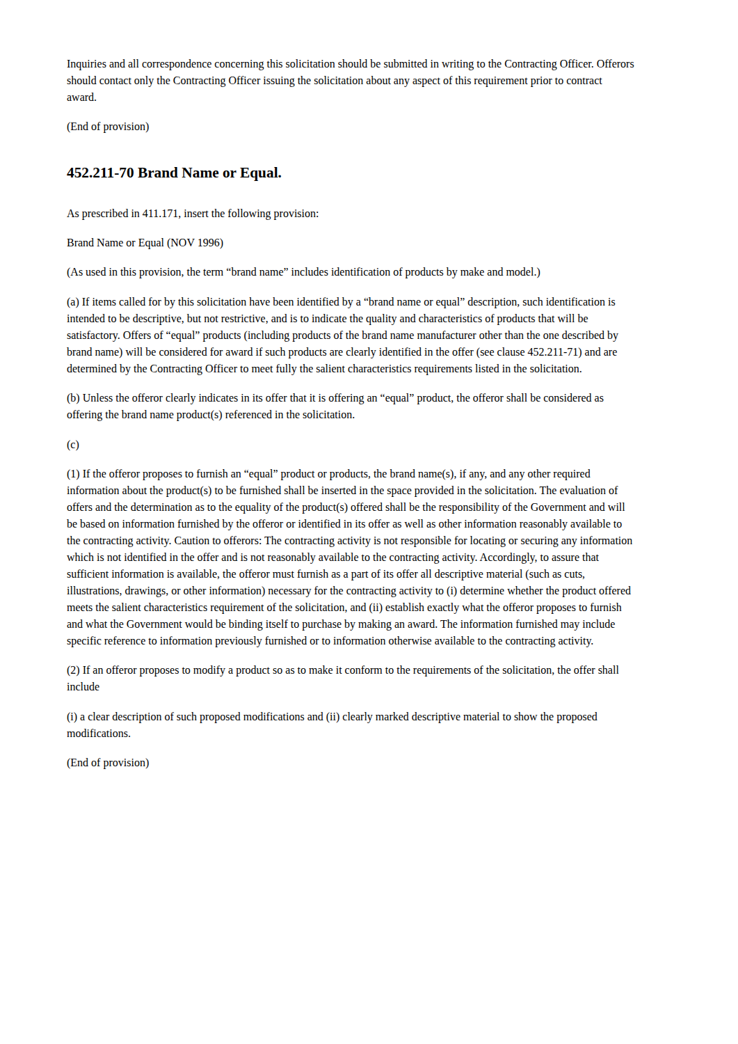Inquiries and all correspondence concerning this solicitation should be submitted in writing to the Contracting Officer. Offerors should contact only the Contracting Officer issuing the solicitation about any aspect of this requirement prior to contract award.
(End of provision)
452.211-70 Brand Name or Equal.
As prescribed in 411.171, insert the following provision:
Brand Name or Equal (NOV 1996)
(As used in this provision, the term “brand name” includes identification of products by make and model.)
(a) If items called for by this solicitation have been identified by a “brand name or equal” description, such identification is intended to be descriptive, but not restrictive, and is to indicate the quality and characteristics of products that will be satisfactory. Offers of “equal” products (including products of the brand name manufacturer other than the one described by brand name) will be considered for award if such products are clearly identified in the offer (see clause 452.211-71) and are determined by the Contracting Officer to meet fully the salient characteristics requirements listed in the solicitation.
(b) Unless the offeror clearly indicates in its offer that it is offering an “equal” product, the offeror shall be considered as offering the brand name product(s) referenced in the solicitation.
(c)
(1) If the offeror proposes to furnish an “equal” product or products, the brand name(s), if any, and any other required information about the product(s) to be furnished shall be inserted in the space provided in the solicitation. The evaluation of offers and the determination as to the equality of the product(s) offered shall be the responsibility of the Government and will be based on information furnished by the offeror or identified in its offer as well as other information reasonably available to the contracting activity. Caution to offerors: The contracting activity is not responsible for locating or securing any information which is not identified in the offer and is not reasonably available to the contracting activity. Accordingly, to assure that sufficient information is available, the offeror must furnish as a part of its offer all descriptive material (such as cuts, illustrations, drawings, or other information) necessary for the contracting activity to (i) determine whether the product offered meets the salient characteristics requirement of the solicitation, and (ii) establish exactly what the offeror proposes to furnish and what the Government would be binding itself to purchase by making an award. The information furnished may include specific reference to information previously furnished or to information otherwise available to the contracting activity.
(2) If an offeror proposes to modify a product so as to make it conform to the requirements of the solicitation, the offer shall include
(i) a clear description of such proposed modifications and (ii) clearly marked descriptive material to show the proposed modifications.
(End of provision)